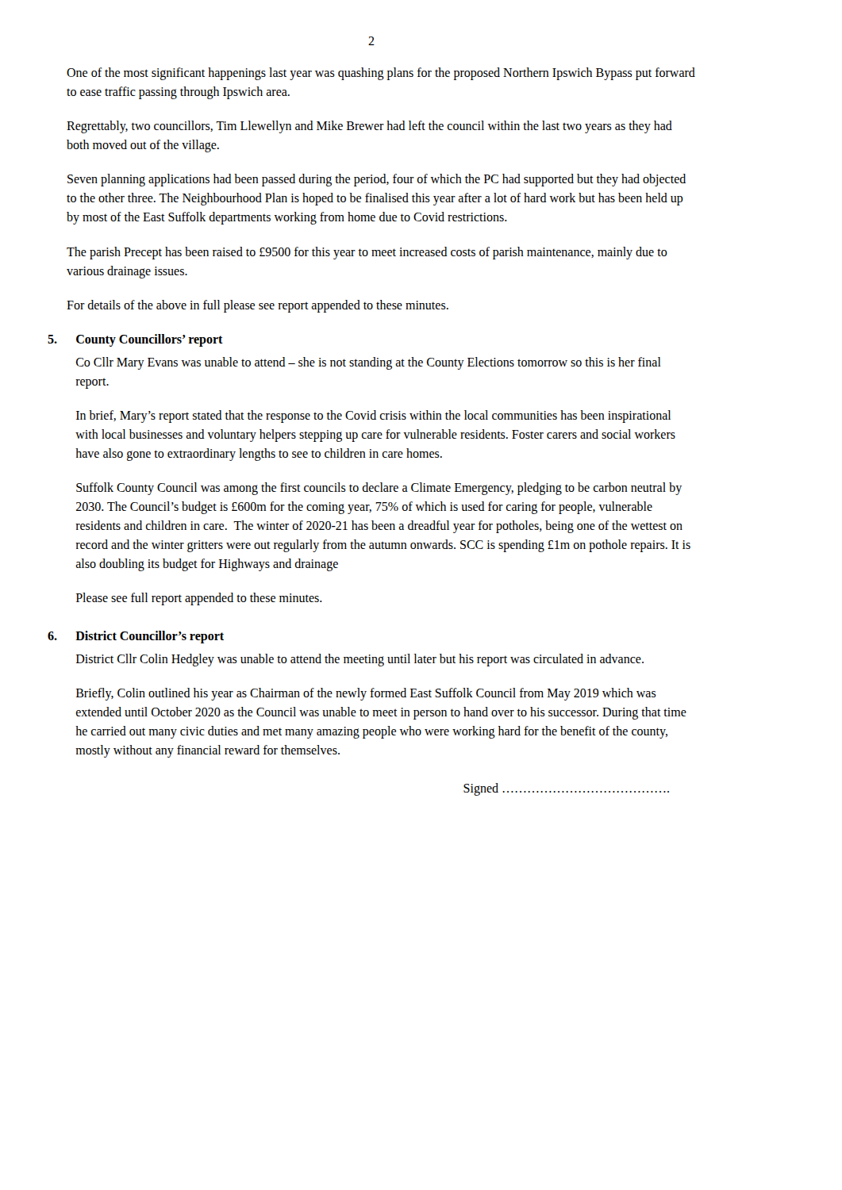2
One of the most significant happenings last year was quashing plans for the proposed Northern Ipswich Bypass put forward to ease traffic passing through Ipswich area.
Regrettably, two councillors, Tim Llewellyn and Mike Brewer had left the council within the last two years as they had both moved out of the village.
Seven planning applications had been passed during the period, four of which the PC had supported but they had objected to the other three. The Neighbourhood Plan is hoped to be finalised this year after a lot of hard work but has been held up by most of the East Suffolk departments working from home due to Covid restrictions.
The parish Precept has been raised to £9500 for this year to meet increased costs of parish maintenance, mainly due to various drainage issues.
For details of the above in full please see report appended to these minutes.
County Councillors’ report
Co Cllr Mary Evans was unable to attend – she is not standing at the County Elections tomorrow so this is her final report.
In brief, Mary’s report stated that the response to the Covid crisis within the local communities has been inspirational with local businesses and voluntary helpers stepping up care for vulnerable residents. Foster carers and social workers have also gone to extraordinary lengths to see to children in care homes.
Suffolk County Council was among the first councils to declare a Climate Emergency, pledging to be carbon neutral by 2030. The Council’s budget is £600m for the coming year, 75% of which is used for caring for people, vulnerable residents and children in care. The winter of 2020-21 has been a dreadful year for potholes, being one of the wettest on record and the winter gritters were out regularly from the autumn onwards. SCC is spending £1m on pothole repairs. It is also doubling its budget for Highways and drainage
Please see full report appended to these minutes.
District Councillor’s report
District Cllr Colin Hedgley was unable to attend the meeting until later but his report was circulated in advance.
Briefly, Colin outlined his year as Chairman of the newly formed East Suffolk Council from May 2019 which was extended until October 2020 as the Council was unable to meet in person to hand over to his successor. During that time he carried out many civic duties and met many amazing people who were working hard for the benefit of the county, mostly without any financial reward for themselves.
Signed ………………………………….